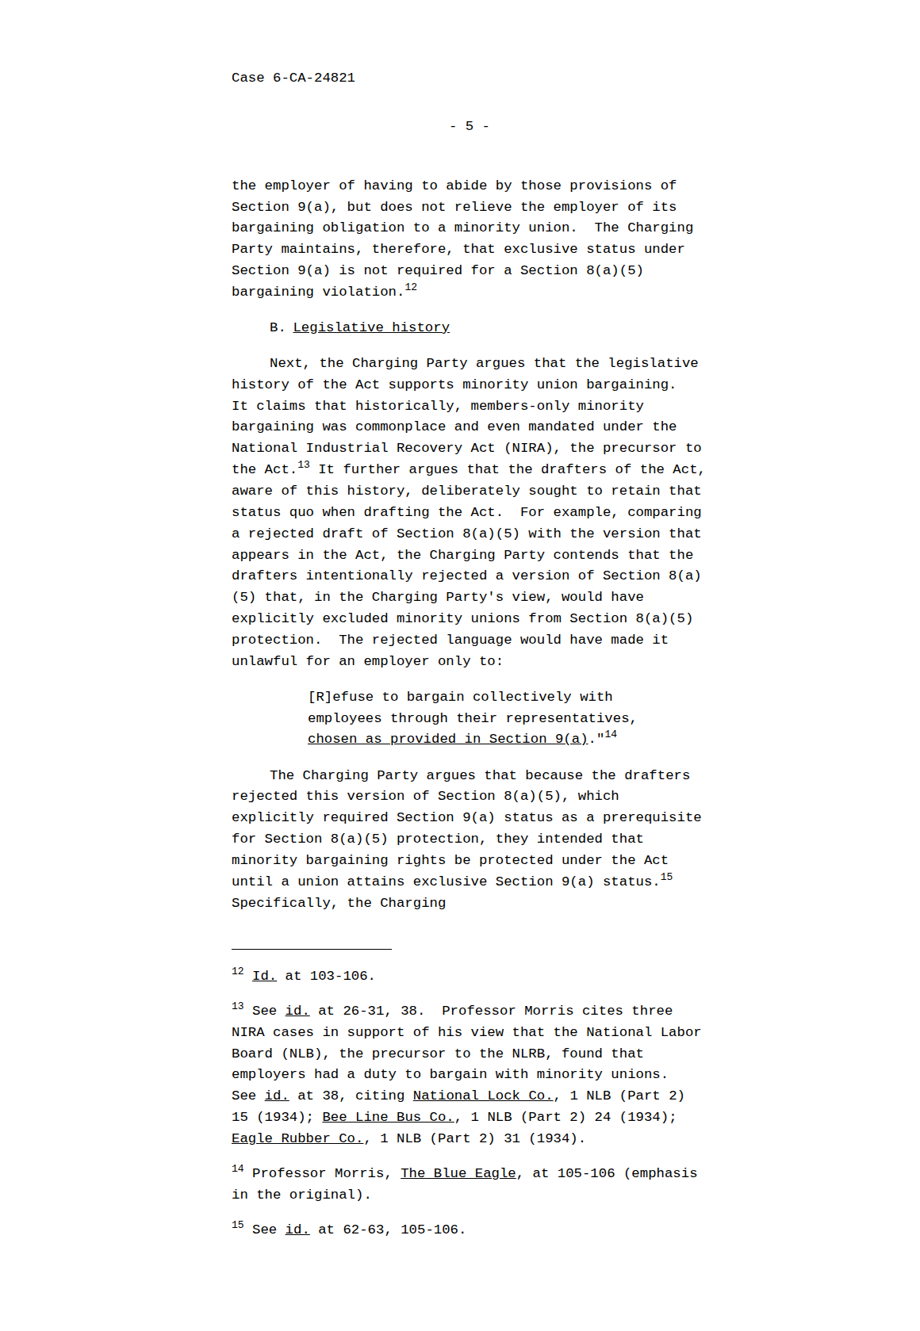Case 6-CA-24821
- 5 -
the employer of having to abide by those provisions of Section 9(a), but does not relieve the employer of its bargaining obligation to a minority union. The Charging Party maintains, therefore, that exclusive status under Section 9(a) is not required for a Section 8(a)(5) bargaining violation.12
B. Legislative history
Next, the Charging Party argues that the legislative history of the Act supports minority union bargaining. It claims that historically, members-only minority bargaining was commonplace and even mandated under the National Industrial Recovery Act (NIRA), the precursor to the Act.13 It further argues that the drafters of the Act, aware of this history, deliberately sought to retain that status quo when drafting the Act. For example, comparing a rejected draft of Section 8(a)(5) with the version that appears in the Act, the Charging Party contends that the drafters intentionally rejected a version of Section 8(a)(5) that, in the Charging Party's view, would have explicitly excluded minority unions from Section 8(a)(5) protection. The rejected language would have made it unlawful for an employer only to:
[R]efuse to bargain collectively with employees through their representatives, chosen as provided in Section 9(a)."14
The Charging Party argues that because the drafters rejected this version of Section 8(a)(5), which explicitly required Section 9(a) status as a prerequisite for Section 8(a)(5) protection, they intended that minority bargaining rights be protected under the Act until a union attains exclusive Section 9(a) status.15 Specifically, the Charging
12 Id. at 103-106.
13 See id. at 26-31, 38. Professor Morris cites three NIRA cases in support of his view that the National Labor Board (NLB), the precursor to the NLRB, found that employers had a duty to bargain with minority unions. See id. at 38, citing National Lock Co., 1 NLB (Part 2) 15 (1934); Bee Line Bus Co., 1 NLB (Part 2) 24 (1934); Eagle Rubber Co., 1 NLB (Part 2) 31 (1934).
14 Professor Morris, The Blue Eagle, at 105-106 (emphasis in the original).
15 See id. at 62-63, 105-106.